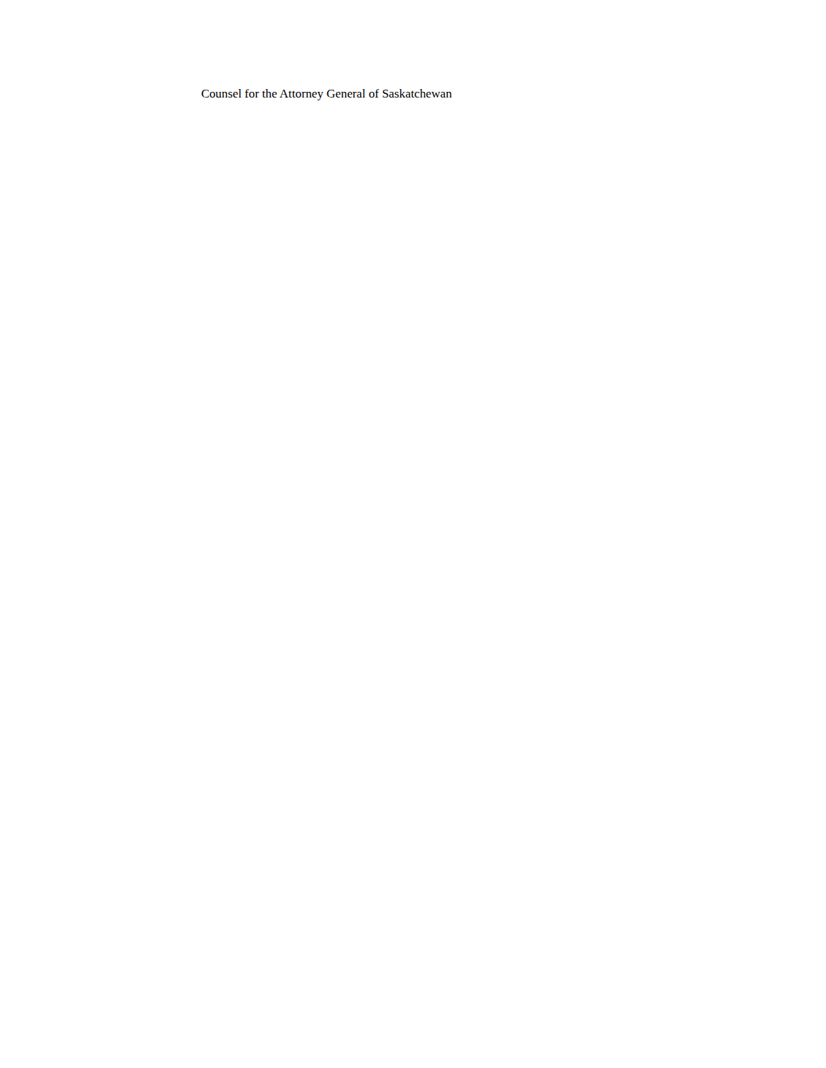Counsel for the Attorney General of Saskatchewan